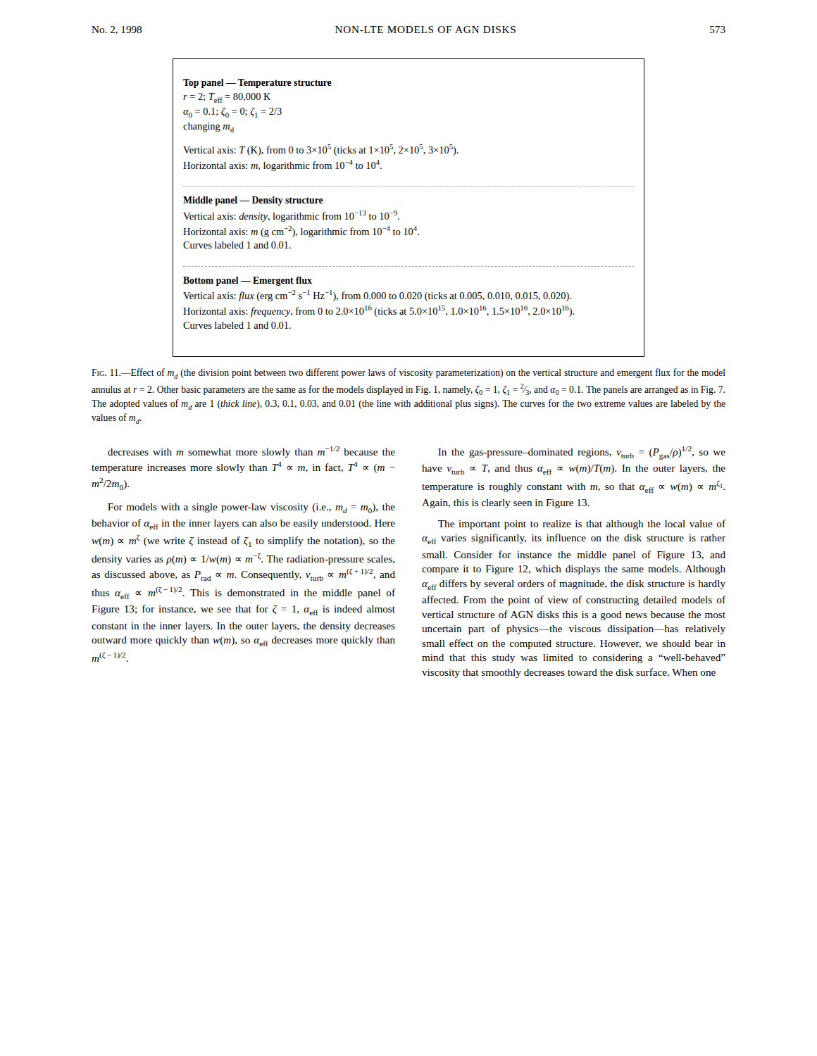No. 2, 1998 NON-LTE MODELS OF AGN DISKS 573
Top panel — Temperature structure
r = 2; Teff = 80,000 K
α0 = 0.1; ζ0 = 0; ζ1 = 2/3
changing md
Vertical axis: T (K), from 0 to 3×105 (ticks at 1×105, 2×105, 3×105).
Horizontal axis: m, logarithmic from 10−4 to 104.
Middle panel — Density structure
Vertical axis: density, logarithmic from 10−13 to 10−9.
Horizontal axis: m (g cm−2), logarithmic from 10−4 to 104.
Curves labeled 1 and 0.01.
Bottom panel — Emergent flux
Vertical axis: flux (erg cm−2 s−1 Hz−1), from 0.000 to 0.020 (ticks at 0.005, 0.010, 0.015, 0.020).
Horizontal axis: frequency, from 0 to 2.0×1016 (ticks at 5.0×1015, 1.0×1016, 1.5×1016, 2.0×1016).
Curves labeled 1 and 0.01.
Fig. 11.—Effect of md (the division point between two different power laws of viscosity parameterization) on the vertical structure and emergent flux for the model annulus at r = 2. Other basic parameters are the same as for the models displayed in Fig. 1, namely, ζ0 = 1, ζ1 = 2⁄3, and α0 = 0.1. The panels are arranged as in Fig. 7. The adopted values of md are 1 (thick line), 0.3, 0.1, 0.03, and 0.01 (the line with additional plus signs). The curves for the two extreme values are labeled by the values of md.
decreases with m somewhat more slowly than m−1/2 because the temperature increases more slowly than T4 ∝ m, in fact, T4 ∝ (m − m2/2m0).
For models with a single power-law viscosity (i.e., md = m0), the behavior of αeff in the inner layers can also be easily understood. Here w(m) ∝ mζ (we write ζ instead of ζ1 to simplify the notation), so the density varies as ρ(m) ∝ 1/w(m) ∝ m−ζ. The radiation-pressure scales, as discussed above, as Prad ∝ m. Consequently, vturb ∝ m(ζ + 1)/2, and thus αeff ∝ m(ζ − 1)/2. This is demonstrated in the middle panel of Figure 13; for instance, we see that for ζ = 1, αeff is indeed almost constant in the inner layers. In the outer layers, the density decreases outward more quickly than w(m), so αeff decreases more quickly than m(ζ − 1)/2.
In the gas-pressure–dominated regions, vturb = (Pgas/ρ)1/2, so we have vturb ∝ T, and thus αeff ∝ w(m)/T(m). In the outer layers, the temperature is roughly constant with m, so that αeff ∝ w(m) ∝ mζ1. Again, this is clearly seen in Figure 13.
The important point to realize is that although the local value of αeff varies significantly, its influence on the disk structure is rather small. Consider for instance the middle panel of Figure 13, and compare it to Figure 12, which displays the same models. Although αeff differs by several orders of magnitude, the disk structure is hardly affected. From the point of view of constructing detailed models of vertical structure of AGN disks this is a good news because the most uncertain part of physics—the viscous dissipation—has relatively small effect on the computed structure. However, we should bear in mind that this study was limited to considering a “well-behaved” viscosity that smoothly decreases toward the disk surface. When one